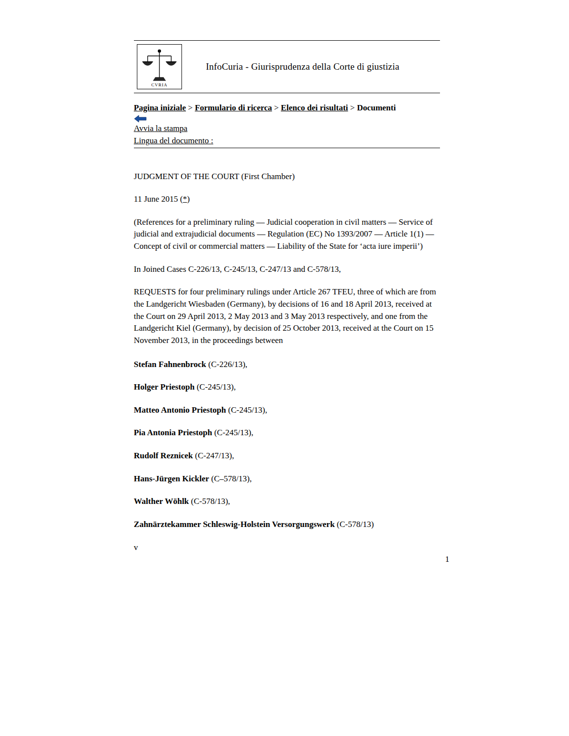| CVRIA | InfoCuria - Giurisprudenza della Corte di giustizia |
Pagina iniziale > Formulario di ricerca > Elenco dei risultati > Documenti
Avvia la stampa
Lingua del documento :
JUDGMENT OF THE COURT (First Chamber)
11 June 2015 (*)
(References for a preliminary ruling — Judicial cooperation in civil matters — Service of judicial and extrajudicial documents — Regulation (EC) No 1393/2007 — Article 1(1) — Concept of civil or commercial matters — Liability of the State for ‘acta iure imperii’)
In Joined Cases C‑226/13, C‑245/13, C‑247/13 and C‑578/13,
REQUESTS for four preliminary rulings under Article 267 TFEU, three of which are from the Landgericht Wiesbaden (Germany), by decisions of 16 and 18 April 2013, received at the Court on 29 April 2013, 2 May 2013 and 3 May 2013 respectively, and one from the Landgericht Kiel (Germany), by decision of 25 October 2013, received at the Court on 15 November 2013, in the proceedings between
Stefan Fahnenbrock (C‑226/13),
Holger Priestoph (C‑245/13),
Matteo Antonio Priestoph (C‑245/13),
Pia Antonia Priestoph (C‑245/13),
Rudolf Reznicek (C‑247/13),
Hans-Jürgen Kickler (C–578/13),
Walther Wöhlk (C‑578/13),
Zahnärztekammer Schleswig-Holstein Versorgungswerk (C‑578/13)
v
1